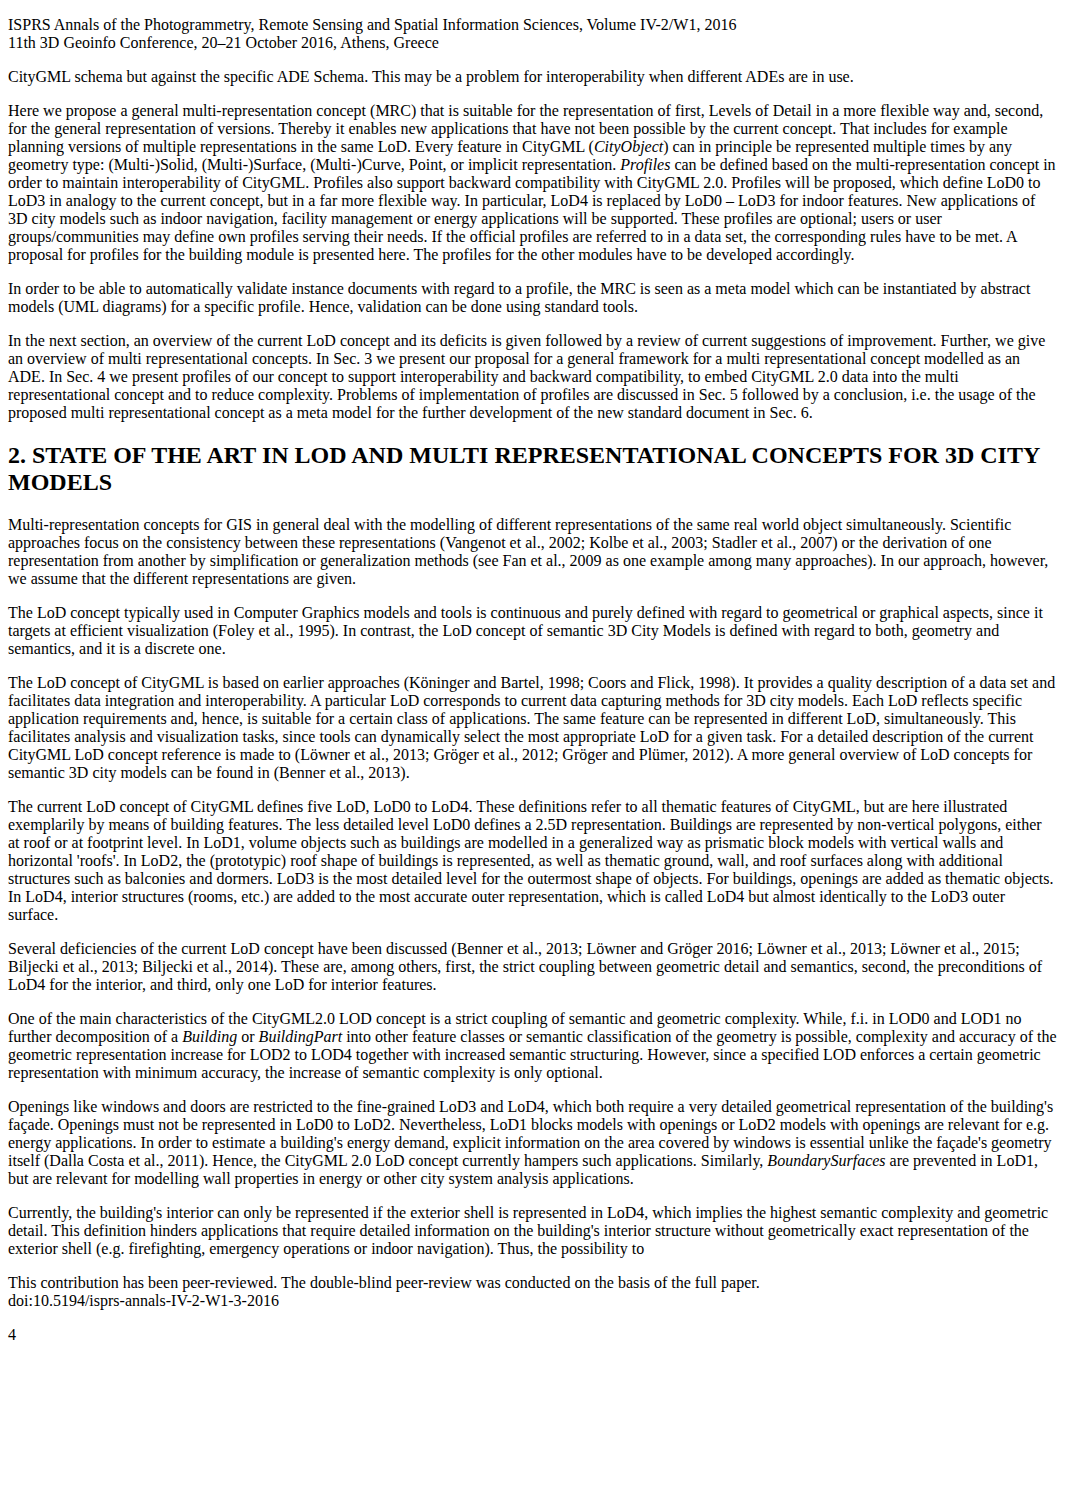ISPRS Annals of the Photogrammetry, Remote Sensing and Spatial Information Sciences, Volume IV-2/W1, 2016
11th 3D Geoinfo Conference, 20–21 October 2016, Athens, Greece
CityGML schema but against the specific ADE Schema. This may be a problem for interoperability when different ADEs are in use.
Here we propose a general multi-representation concept (MRC) that is suitable for the representation of first, Levels of Detail in a more flexible way and, second, for the general representation of versions. Thereby it enables new applications that have not been possible by the current concept. That includes for example planning versions of multiple representations in the same LoD. Every feature in CityGML (CityObject) can in principle be represented multiple times by any geometry type: (Multi-)Solid, (Multi-)Surface, (Multi-)Curve, Point, or implicit representation. Profiles can be defined based on the multi-representation concept in order to maintain interoperability of CityGML. Profiles also support backward compatibility with CityGML 2.0. Profiles will be proposed, which define LoD0 to LoD3 in analogy to the current concept, but in a far more flexible way. In particular, LoD4 is replaced by LoD0 – LoD3 for indoor features. New applications of 3D city models such as indoor navigation, facility management or energy applications will be supported. These profiles are optional; users or user groups/communities may define own profiles serving their needs. If the official profiles are referred to in a data set, the corresponding rules have to be met. A proposal for profiles for the building module is presented here. The profiles for the other modules have to be developed accordingly.
In order to be able to automatically validate instance documents with regard to a profile, the MRC is seen as a meta model which can be instantiated by abstract models (UML diagrams) for a specific profile. Hence, validation can be done using standard tools.
In the next section, an overview of the current LoD concept and its deficits is given followed by a review of current suggestions of improvement. Further, we give an overview of multi representational concepts. In Sec. 3 we present our proposal for a general framework for a multi representational concept modelled as an ADE. In Sec. 4 we present profiles of our concept to support interoperability and backward compatibility, to embed CityGML 2.0 data into the multi representational concept and to reduce complexity. Problems of implementation of profiles are discussed in Sec. 5 followed by a conclusion, i.e. the usage of the proposed multi representational concept as a meta model for the further development of the new standard document in Sec. 6.
2. STATE OF THE ART IN LOD AND MULTI REPRESENTATIONAL CONCEPTS FOR 3D CITY MODELS
Multi-representation concepts for GIS in general deal with the modelling of different representations of the same real world object simultaneously. Scientific approaches focus on the consistency between these representations (Vangenot et al., 2002; Kolbe et al., 2003; Stadler et al., 2007) or the derivation of one representation from another by simplification or generalization methods (see Fan et al., 2009 as one example among many approaches). In our approach, however, we assume that the different representations are given.
The LoD concept typically used in Computer Graphics models and tools is continuous and purely defined with regard to geometrical or graphical aspects, since it targets at efficient visualization (Foley et al., 1995). In contrast, the LoD concept of semantic 3D City Models is defined with regard to both, geometry and semantics, and it is a discrete one.
The LoD concept of CityGML is based on earlier approaches (Köninger and Bartel, 1998; Coors and Flick, 1998). It provides a quality description of a data set and facilitates data integration and interoperability. A particular LoD corresponds to current data capturing methods for 3D city models. Each LoD reflects specific application requirements and, hence, is suitable for a certain class of applications. The same feature can be represented in different LoD, simultaneously. This facilitates analysis and visualization tasks, since tools can dynamically select the most appropriate LoD for a given task. For a detailed description of the current CityGML LoD concept reference is made to (Löwner et al., 2013; Gröger et al., 2012; Gröger and Plümer, 2012). A more general overview of LoD concepts for semantic 3D city models can be found in (Benner et al., 2013).
The current LoD concept of CityGML defines five LoD, LoD0 to LoD4. These definitions refer to all thematic features of CityGML, but are here illustrated exemplarily by means of building features. The less detailed level LoD0 defines a 2.5D representation. Buildings are represented by non-vertical polygons, either at roof or at footprint level. In LoD1, volume objects such as buildings are modelled in a generalized way as prismatic block models with vertical walls and horizontal 'roofs'. In LoD2, the (prototypic) roof shape of buildings is represented, as well as thematic ground, wall, and roof surfaces along with additional structures such as balconies and dormers. LoD3 is the most detailed level for the outermost shape of objects. For buildings, openings are added as thematic objects. In LoD4, interior structures (rooms, etc.) are added to the most accurate outer representation, which is called LoD4 but almost identically to the LoD3 outer surface.
Several deficiencies of the current LoD concept have been discussed (Benner et al., 2013; Löwner and Gröger 2016; Löwner et al., 2013; Löwner et al., 2015; Biljecki et al., 2013; Biljecki et al., 2014). These are, among others, first, the strict coupling between geometric detail and semantics, second, the preconditions of LoD4 for the interior, and third, only one LoD for interior features.
One of the main characteristics of the CityGML2.0 LOD concept is a strict coupling of semantic and geometric complexity. While, f.i. in LOD0 and LOD1 no further decomposition of a Building or BuildingPart into other feature classes or semantic classification of the geometry is possible, complexity and accuracy of the geometric representation increase for LOD2 to LOD4 together with increased semantic structuring. However, since a specified LOD enforces a certain geometric representation with minimum accuracy, the increase of semantic complexity is only optional.
Openings like windows and doors are restricted to the fine-grained LoD3 and LoD4, which both require a very detailed geometrical representation of the building's façade. Openings must not be represented in LoD0 to LoD2. Nevertheless, LoD1 blocks models with openings or LoD2 models with openings are relevant for e.g. energy applications. In order to estimate a building's energy demand, explicit information on the area covered by windows is essential unlike the façade's geometry itself (Dalla Costa et al., 2011). Hence, the CityGML 2.0 LoD concept currently hampers such applications. Similarly, BoundarySurfaces are prevented in LoD1, but are relevant for modelling wall properties in energy or other city system analysis applications.
Currently, the building's interior can only be represented if the exterior shell is represented in LoD4, which implies the highest semantic complexity and geometric detail. This definition hinders applications that require detailed information on the building's interior structure without geometrically exact representation of the exterior shell (e.g. firefighting, emergency operations or indoor navigation). Thus, the possibility to
This contribution has been peer-reviewed. The double-blind peer-review was conducted on the basis of the full paper.
doi:10.5194/isprs-annals-IV-2-W1-3-2016
4